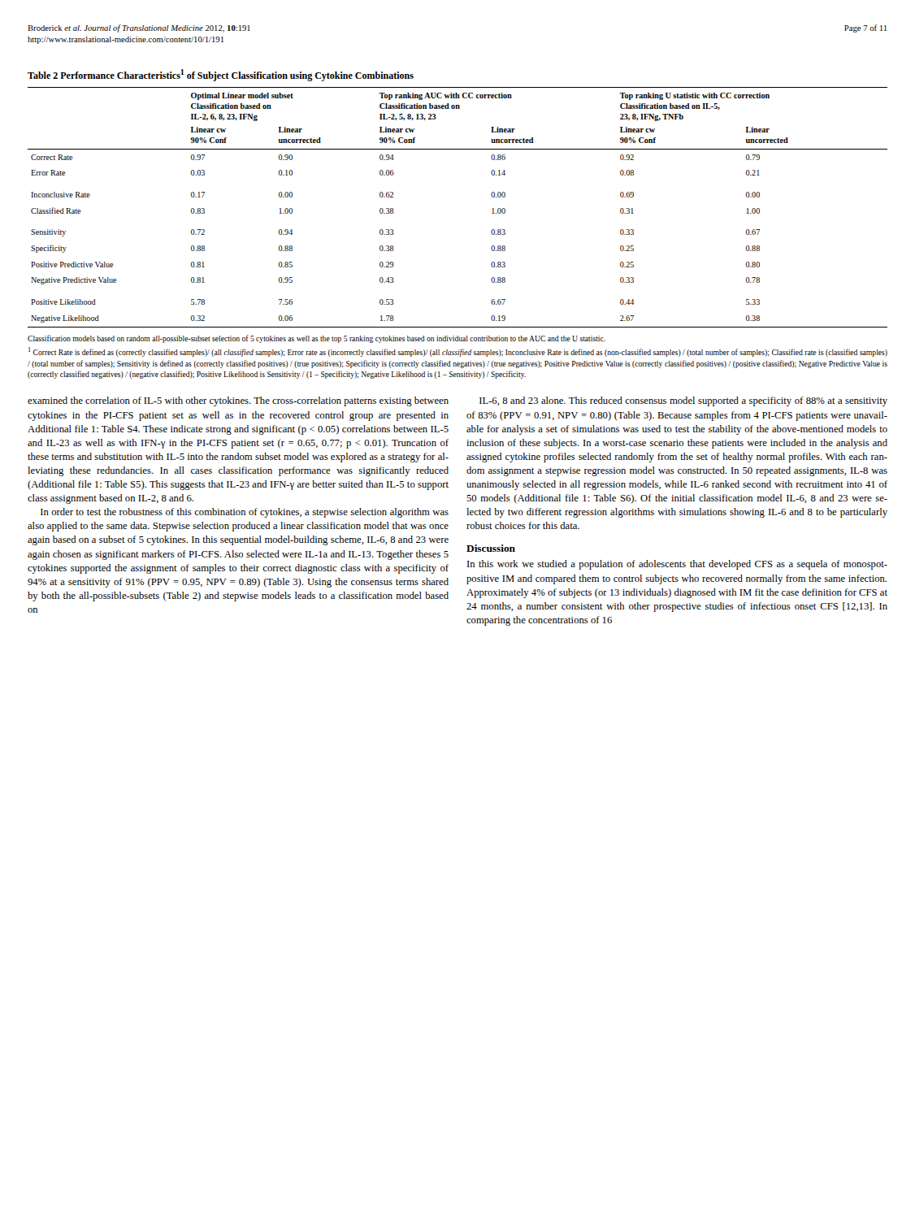Broderick et al. Journal of Translational Medicine 2012, 10:191
http://www.translational-medicine.com/content/10/1/191
Page 7 of 11
Table 2 Performance Characteristics1 of Subject Classification using Cytokine Combinations
| | Optimal Linear model subset Classification based on IL-2, 6, 8, 23, IFNg | Top ranking AUC with CC correction Classification based on IL-2, 5, 8, 13, 23 | Top ranking U statistic with CC correction Classification based on IL-5, 23, 8, IFNg, TNFb |
| --- | --- | --- | --- |
| | Linear cw 90% Conf | Linear uncorrected | Linear cw 90% Conf | Linear uncorrected | Linear cw 90% Conf | Linear uncorrected |
| Correct Rate | 0.97 | 0.90 | 0.94 | 0.86 | 0.92 | 0.79 |
| Error Rate | 0.03 | 0.10 | 0.06 | 0.14 | 0.08 | 0.21 |
| Inconclusive Rate | 0.17 | 0.00 | 0.62 | 0.00 | 0.69 | 0.00 |
| Classified Rate | 0.83 | 1.00 | 0.38 | 1.00 | 0.31 | 1.00 |
| Sensitivity | 0.72 | 0.94 | 0.33 | 0.83 | 0.33 | 0.67 |
| Specificity | 0.88 | 0.88 | 0.38 | 0.88 | 0.25 | 0.88 |
| Positive Predictive Value | 0.81 | 0.85 | 0.29 | 0.83 | 0.25 | 0.80 |
| Negative Predictive Value | 0.81 | 0.95 | 0.43 | 0.88 | 0.33 | 0.78 |
| Positive Likelihood | 5.78 | 7.56 | 0.53 | 6.67 | 0.44 | 5.33 |
| Negative Likelihood | 0.32 | 0.06 | 1.78 | 0.19 | 2.67 | 0.38 |
Classification models based on random all-possible-subset selection of 5 cytokines as well as the top 5 ranking cytokines based on individual contribution to the AUC and the U statistic.
1 Correct Rate is defined as (correctly classified samples)/ (all classified samples); Error rate as (incorrectly classified samples)/ (all classified samples); Inconclusive Rate is defined as (non-classified samples) / (total number of samples); Classified rate is (classified samples) / (total number of samples); Sensitivity is defined as (correctly classified positives) / (true positives); Specificity is (correctly classified negatives) / (true negatives); Positive Predictive Value is (correctly classified positives) / (positive classified); Negative Predictive Value is (correctly classified negatives) / (negative classified); Positive Likelihood is Sensitivity / (1 – Specificity); Negative Likelihood is (1 – Sensitivity) / Specificity.
examined the correlation of IL-5 with other cytokines. The cross-correlation patterns existing between cytokines in the PI-CFS patient set as well as in the recovered control group are presented in Additional file 1: Table S4. These indicate strong and significant (p < 0.05) correlations between IL-5 and IL-23 as well as with IFN-γ in the PI-CFS patient set (r = 0.65, 0.77; p < 0.01). Truncation of these terms and substitution with IL-5 into the random subset model was explored as a strategy for alleviating these redundancies. In all cases classification performance was significantly reduced (Additional file 1: Table S5). This suggests that IL-23 and IFN-γ are better suited than IL-5 to support class assignment based on IL-2, 8 and 6.
In order to test the robustness of this combination of cytokines, a stepwise selection algorithm was also applied to the same data. Stepwise selection produced a linear classification model that was once again based on a subset of 5 cytokines. In this sequential model-building scheme, IL-6, 8 and 23 were again chosen as significant markers of PI-CFS. Also selected were IL-1a and IL-13. Together theses 5 cytokines supported the assignment of samples to their correct diagnostic class with a specificity of 94% at a sensitivity of 91% (PPV = 0.95, NPV = 0.89) (Table 3). Using the consensus terms shared by both the all-possible-subsets (Table 2) and stepwise models leads to a classification model based on
IL-6, 8 and 23 alone. This reduced consensus model supported a specificity of 88% at a sensitivity of 83% (PPV = 0.91, NPV = 0.80) (Table 3). Because samples from 4 PI-CFS patients were unavailable for analysis a set of simulations was used to test the stability of the above-mentioned models to inclusion of these subjects. In a worst-case scenario these patients were included in the analysis and assigned cytokine profiles selected randomly from the set of healthy normal profiles. With each random assignment a stepwise regression model was constructed. In 50 repeated assignments, IL-8 was unanimously selected in all regression models, while IL-6 ranked second with recruitment into 41 of 50 models (Additional file 1: Table S6). Of the initial classification model IL-6, 8 and 23 were selected by two different regression algorithms with simulations showing IL-6 and 8 to be particularly robust choices for this data.
Discussion
In this work we studied a population of adolescents that developed CFS as a sequela of monospot-positive IM and compared them to control subjects who recovered normally from the same infection. Approximately 4% of subjects (or 13 individuals) diagnosed with IM fit the case definition for CFS at 24 months, a number consistent with other prospective studies of infectious onset CFS [12,13]. In comparing the concentrations of 16